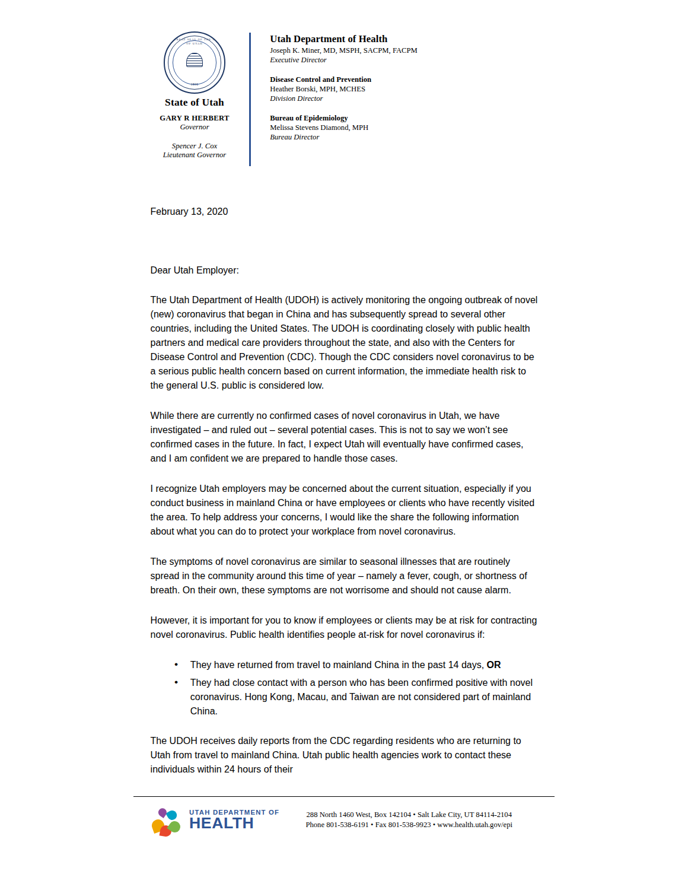THE GREAT SEAL OF THE STATE OF UTAH
1896
State of Utah
GARY R HERBERT
Governor
Spencer J. Cox
Lieutenant Governor
Utah Department of Health
Joseph K. Miner, MD, MSPH, SACPM, FACPM
Executive Director
Disease Control and Prevention
Heather Borski, MPH, MCHES
Division Director
Bureau of Epidemiology
Melissa Stevens Diamond, MPH
Bureau Director
February 13, 2020
Dear Utah Employer:
The Utah Department of Health (UDOH) is actively monitoring the ongoing outbreak of novel (new) coronavirus that began in China and has subsequently spread to several other countries, including the United States. The UDOH is coordinating closely with public health partners and medical care providers throughout the state, and also with the Centers for Disease Control and Prevention (CDC). Though the CDC considers novel coronavirus to be a serious public health concern based on current information, the immediate health risk to the general U.S. public is considered low.
While there are currently no confirmed cases of novel coronavirus in Utah, we have investigated – and ruled out – several potential cases. This is not to say we won’t see confirmed cases in the future. In fact, I expect Utah will eventually have confirmed cases, and I am confident we are prepared to handle those cases.
I recognize Utah employers may be concerned about the current situation, especially if you conduct business in mainland China or have employees or clients who have recently visited the area. To help address your concerns, I would like the share the following information about what you can do to protect your workplace from novel coronavirus.
The symptoms of novel coronavirus are similar to seasonal illnesses that are routinely spread in the community around this time of year – namely a fever, cough, or shortness of breath. On their own, these symptoms are not worrisome and should not cause alarm.
However, it is important for you to know if employees or clients may be at risk for contracting novel coronavirus. Public health identifies people at-risk for novel coronavirus if:
They have returned from travel to mainland China in the past 14 days, OR
They had close contact with a person who has been confirmed positive with novel coronavirus. Hong Kong, Macau, and Taiwan are not considered part of mainland China.
The UDOH receives daily reports from the CDC regarding residents who are returning to Utah from travel to mainland China. Utah public health agencies work to contact these individuals within 24 hours of their
UTAH DEPARTMENT OF
HEALTH
288 North 1460 West, Box 142104 • Salt Lake City, UT 84114-2104
Phone 801-538-6191 • Fax 801-538-9923 • www.health.utah.gov/epi